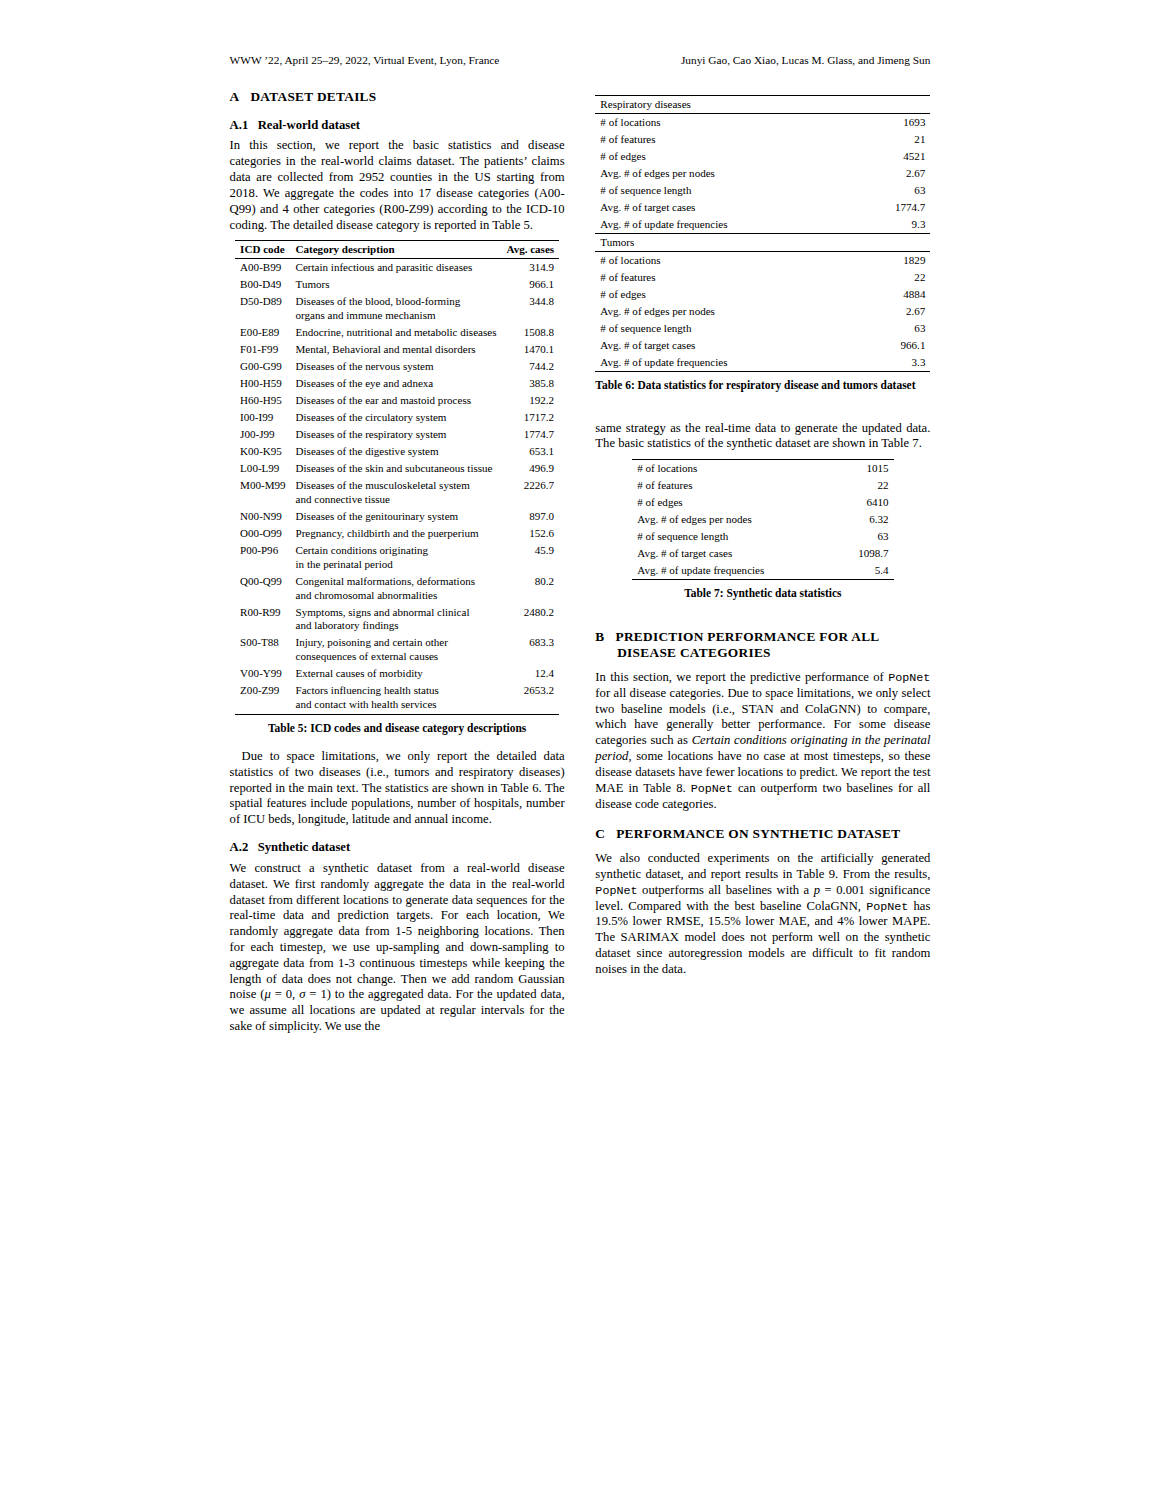WWW ’22, April 25–29, 2022, Virtual Event, Lyon, France
Junyi Gao, Cao Xiao, Lucas M. Glass, and Jimeng Sun
A DATASET DETAILS
A.1 Real-world dataset
In this section, we report the basic statistics and disease categories in the real-world claims dataset. The patients’ claims data are collected from 2952 counties in the US starting from 2018. We aggregate the codes into 17 disease categories (A00-Q99) and 4 other categories (R00-Z99) according to the ICD-10 coding. The detailed disease category is reported in Table 5.
| ICD code | Category description | Avg. cases |
| --- | --- | --- |
| A00-B99 | Certain infectious and parasitic diseases | 314.9 |
| B00-D49 | Tumors | 966.1 |
| D50-D89 | Diseases of the blood, blood-forming organs and immune mechanism | 344.8 |
| E00-E89 | Endocrine, nutritional and metabolic diseases | 1508.8 |
| F01-F99 | Mental, Behavioral and mental disorders | 1470.1 |
| G00-G99 | Diseases of the nervous system | 744.2 |
| H00-H59 | Diseases of the eye and adnexa | 385.8 |
| H60-H95 | Diseases of the ear and mastoid process | 192.2 |
| I00-I99 | Diseases of the circulatory system | 1717.2 |
| J00-J99 | Diseases of the respiratory system | 1774.7 |
| K00-K95 | Diseases of the digestive system | 653.1 |
| L00-L99 | Diseases of the skin and subcutaneous tissue | 496.9 |
| M00-M99 | Diseases of the musculoskeletal system and connective tissue | 2226.7 |
| N00-N99 | Diseases of the genitourinary system | 897.0 |
| O00-O99 | Pregnancy, childbirth and the puerperium | 152.6 |
| P00-P96 | Certain conditions originating in the perinatal period | 45.9 |
| Q00-Q99 | Congenital malformations, deformations and chromosomal abnormalities | 80.2 |
| R00-R99 | Symptoms, signs and abnormal clinical and laboratory findings | 2480.2 |
| S00-T88 | Injury, poisoning and certain other consequences of external causes | 683.3 |
| V00-Y99 | External causes of morbidity | 12.4 |
| Z00-Z99 | Factors influencing health status and contact with health services | 2653.2 |
Table 5: ICD codes and disease category descriptions
Due to space limitations, we only report the detailed data statistics of two diseases (i.e., tumors and respiratory diseases) reported in the main text. The statistics are shown in Table 6. The spatial features include populations, number of hospitals, number of ICU beds, longitude, latitude and annual income.
A.2 Synthetic dataset
We construct a synthetic dataset from a real-world disease dataset. We first randomly aggregate the data in the real-world dataset from different locations to generate data sequences for the real-time data and prediction targets. For each location, We randomly aggregate data from 1-5 neighboring locations. Then for each timestep, we use up-sampling and down-sampling to aggregate data from 1-3 continuous timesteps while keeping the length of data does not change. Then we add random Gaussian noise (μ = 0, σ = 1) to the aggregated data. For the updated data, we assume all locations are updated at regular intervals for the sake of simplicity. We use the
| Respiratory diseases |
| # of locations | 1693 |
| # of features | 21 |
| # of edges | 4521 |
| Avg. # of edges per nodes | 2.67 |
| # of sequence length | 63 |
| Avg. # of target cases | 1774.7 |
| Avg. # of update frequencies | 9.3 |
| Tumors |
| # of locations | 1829 |
| # of features | 22 |
| # of edges | 4884 |
| Avg. # of edges per nodes | 2.67 |
| # of sequence length | 63 |
| Avg. # of target cases | 966.1 |
| Avg. # of update frequencies | 3.3 |
Table 6: Data statistics for respiratory disease and tumors dataset
same strategy as the real-time data to generate the updated data. The basic statistics of the synthetic dataset are shown in Table 7.
| # of locations | 1015 |
| # of features | 22 |
| # of edges | 6410 |
| Avg. # of edges per nodes | 6.32 |
| # of sequence length | 63 |
| Avg. # of target cases | 1098.7 |
| Avg. # of update frequencies | 5.4 |
Table 7: Synthetic data statistics
B PREDICTION PERFORMANCE FOR ALL
DISEASE CATEGORIES
In this section, we report the predictive performance of PopNet for all disease categories. Due to space limitations, we only select two baseline models (i.e., STAN and ColaGNN) to compare, which have generally better performance. For some disease categories such as Certain conditions originating in the perinatal period, some locations have no case at most timesteps, so these disease datasets have fewer locations to predict. We report the test MAE in Table 8. PopNet can outperform two baselines for all disease code categories.
C PERFORMANCE ON SYNTHETIC DATASET
We also conducted experiments on the artificially generated synthetic dataset, and report results in Table 9. From the results, PopNet outperforms all baselines with a p = 0.001 significance level. Compared with the best baseline ColaGNN, PopNet has 19.5% lower RMSE, 15.5% lower MAE, and 4% lower MAPE. The SARIMAX model does not perform well on the synthetic dataset since autoregression models are difficult to fit random noises in the data.